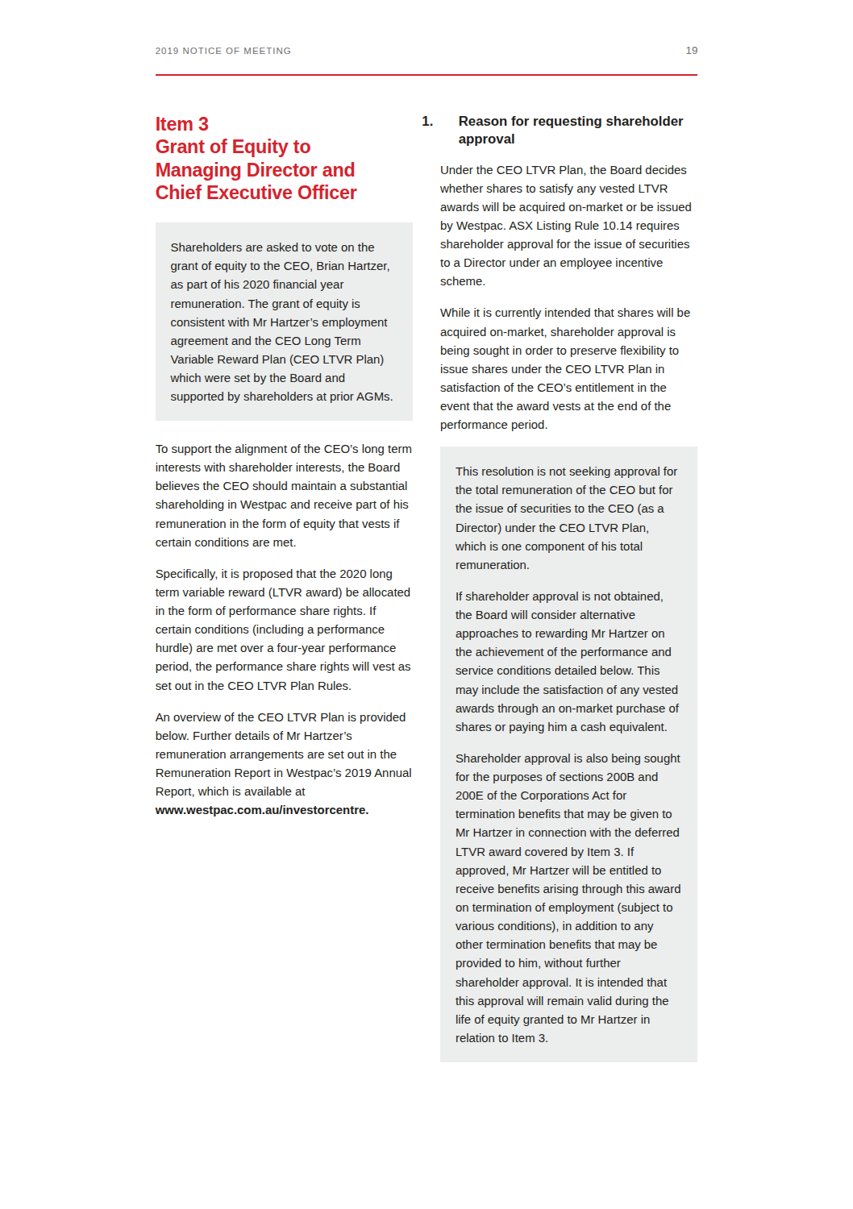2019 Notice of Meeting 19
Item 3
Grant of Equity to
Managing Director and
Chief Executive Officer
Shareholders are asked to vote on the grant of equity to the CEO, Brian Hartzer, as part of his 2020 financial year remuneration. The grant of equity is consistent with Mr Hartzer’s employment agreement and the CEO Long Term Variable Reward Plan (CEO LTVR Plan) which were set by the Board and supported by shareholders at prior AGMs.
To support the alignment of the CEO’s long term interests with shareholder interests, the Board believes the CEO should maintain a substantial shareholding in Westpac and receive part of his remuneration in the form of equity that vests if certain conditions are met.
Specifically, it is proposed that the 2020 long term variable reward (LTVR award) be allocated in the form of performance share rights. If certain conditions (including a performance hurdle) are met over a four-year performance period, the performance share rights will vest as set out in the CEO LTVR Plan Rules.
An overview of the CEO LTVR Plan is provided below. Further details of Mr Hartzer’s remuneration arrangements are set out in the Remuneration Report in Westpac’s 2019 Annual Report, which is available at www.westpac.com.au/investorcentre.
1. Reason for requesting shareholder approval
Under the CEO LTVR Plan, the Board decides whether shares to satisfy any vested LTVR awards will be acquired on-market or be issued by Westpac. ASX Listing Rule 10.14 requires shareholder approval for the issue of securities to a Director under an employee incentive scheme.
While it is currently intended that shares will be acquired on-market, shareholder approval is being sought in order to preserve flexibility to issue shares under the CEO LTVR Plan in satisfaction of the CEO’s entitlement in the event that the award vests at the end of the performance period.
This resolution is not seeking approval for the total remuneration of the CEO but for the issue of securities to the CEO (as a Director) under the CEO LTVR Plan, which is one component of his total remuneration.
If shareholder approval is not obtained, the Board will consider alternative approaches to rewarding Mr Hartzer on the achievement of the performance and service conditions detailed below. This may include the satisfaction of any vested awards through an on-market purchase of shares or paying him a cash equivalent.
Shareholder approval is also being sought for the purposes of sections 200B and 200E of the Corporations Act for termination benefits that may be given to Mr Hartzer in connection with the deferred LTVR award covered by Item 3. If approved, Mr Hartzer will be entitled to receive benefits arising through this award on termination of employment (subject to various conditions), in addition to any other termination benefits that may be provided to him, without further shareholder approval. It is intended that this approval will remain valid during the life of equity granted to Mr Hartzer in relation to Item 3.